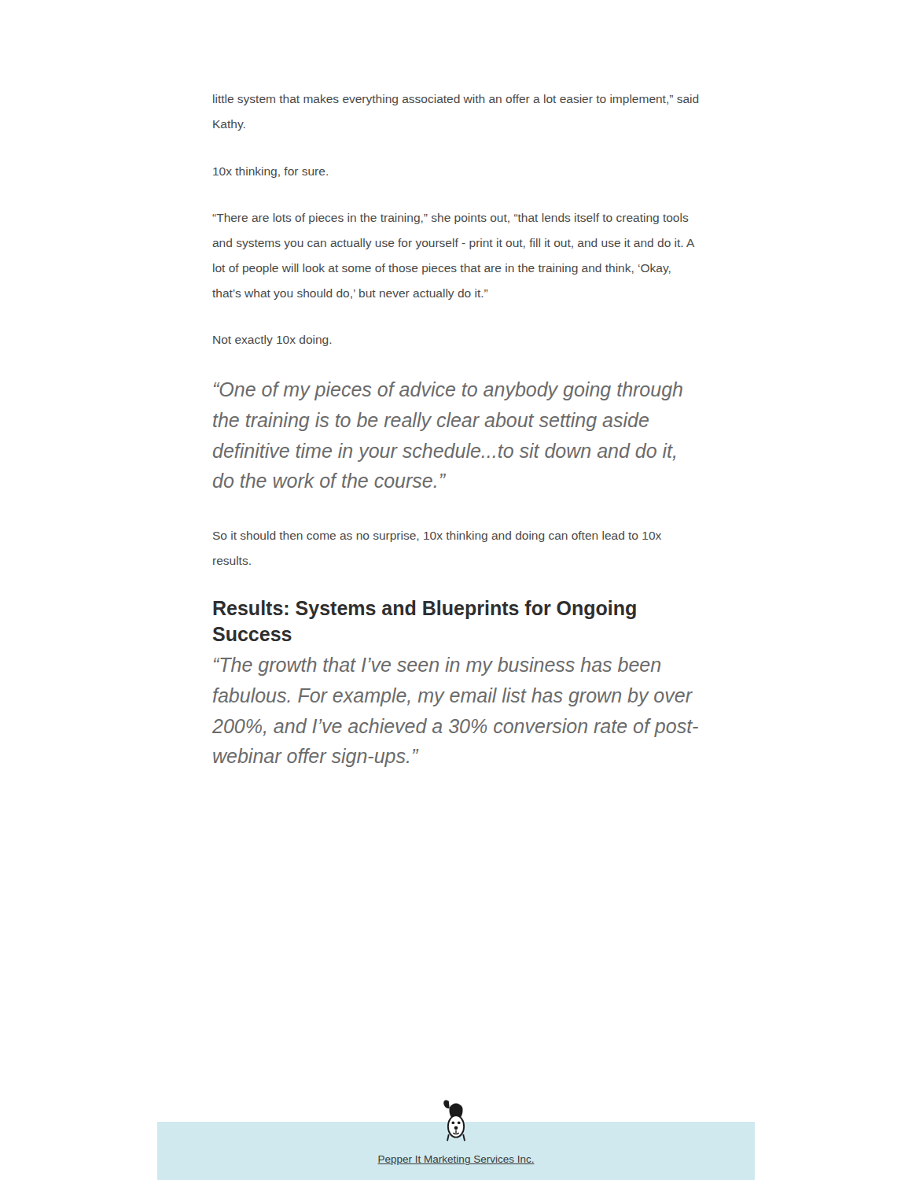little system that makes everything associated with an offer a lot easier to implement,” said Kathy.
10x thinking, for sure.
“There are lots of pieces in the training,” she points out, “that lends itself to creating tools and systems you can actually use for yourself - print it out, fill it out, and use it and do it. A lot of people will look at some of those pieces that are in the training and think, ‘Okay, that’s what you should do,’ but never actually do it.”
Not exactly 10x doing.
“One of my pieces of advice to anybody going through the training is to be really clear about setting aside definitive time in your schedule...to sit down and do it, do the work of the course.”
So it should then come as no surprise, 10x thinking and doing can often lead to 10x results.
Results: Systems and Blueprints for Ongoing Success
“The growth that I’ve seen in my business has been fabulous. For example, my email list has grown by over 200%, and I’ve achieved a 30% conversion rate of post-webinar offer sign-ups.”
Pepper It Marketing Services Inc.